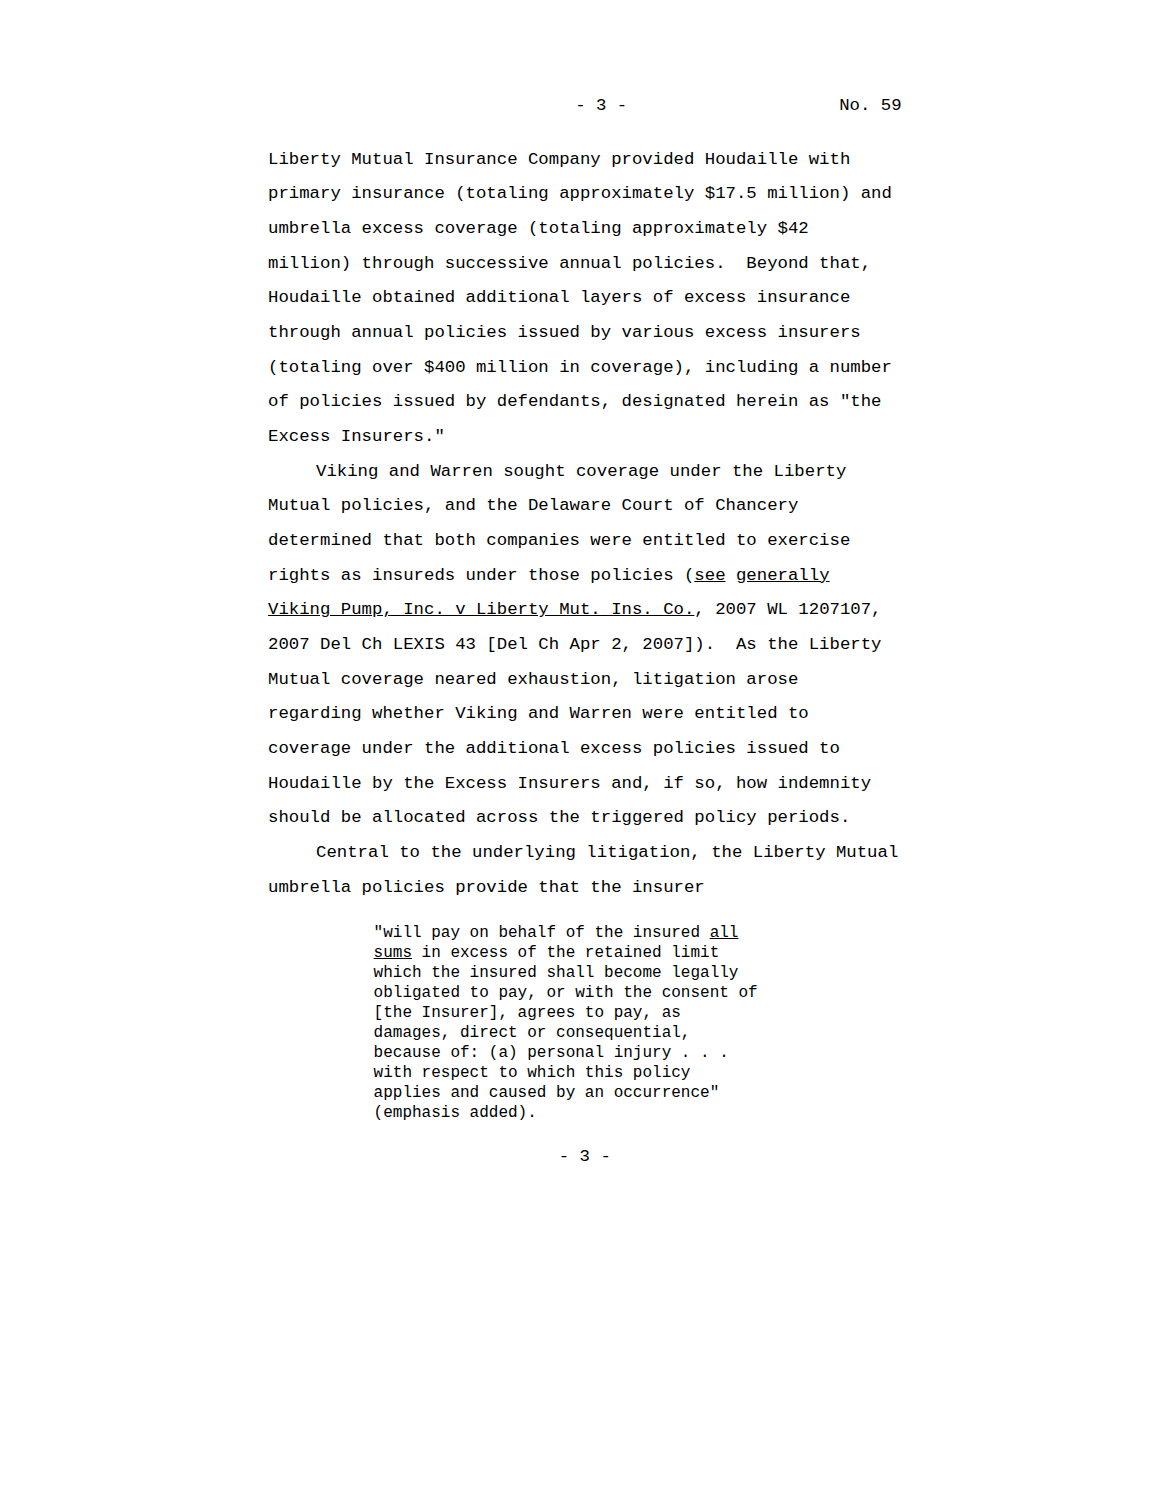- 3 - No. 59
Liberty Mutual Insurance Company provided Houdaille with primary insurance (totaling approximately $17.5 million) and umbrella excess coverage (totaling approximately $42 million) through successive annual policies. Beyond that, Houdaille obtained additional layers of excess insurance through annual policies issued by various excess insurers (totaling over $400 million in coverage), including a number of policies issued by defendants, designated herein as "the Excess Insurers."
Viking and Warren sought coverage under the Liberty Mutual policies, and the Delaware Court of Chancery determined that both companies were entitled to exercise rights as insureds under those policies (see generally Viking Pump, Inc. v Liberty Mut. Ins. Co., 2007 WL 1207107, 2007 Del Ch LEXIS 43 [Del Ch Apr 2, 2007]). As the Liberty Mutual coverage neared exhaustion, litigation arose regarding whether Viking and Warren were entitled to coverage under the additional excess policies issued to Houdaille by the Excess Insurers and, if so, how indemnity should be allocated across the triggered policy periods.
Central to the underlying litigation, the Liberty Mutual umbrella policies provide that the insurer
"will pay on behalf of the insured all sums in excess of the retained limit which the insured shall become legally obligated to pay, or with the consent of [the Insurer], agrees to pay, as damages, direct or consequential, because of: (a) personal injury . . . with respect to which this policy applies and caused by an occurrence" (emphasis added).
- 3 -